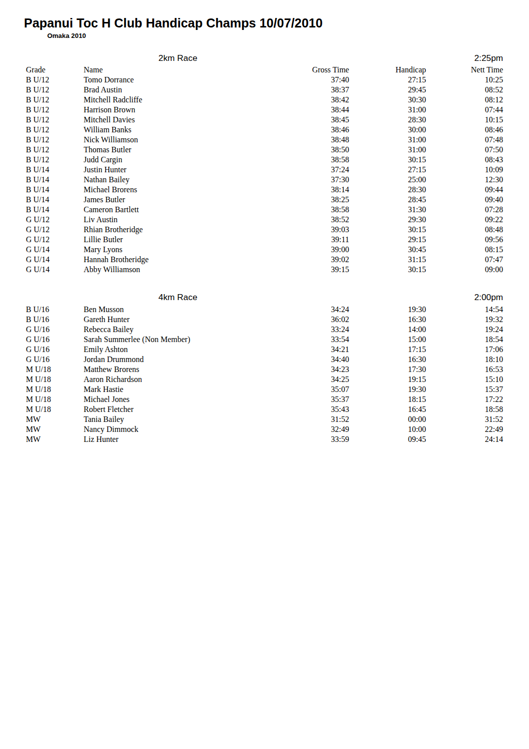Papanui Toc H Club Handicap Champs 10/07/2010
Omaka 2010
| | 2km Race | | | 2:25pm |
| Grade | Name | Gross Time | Handicap | Nett Time |
| B U/12 | Tomo Dorrance | 37:40 | 27:15 | 10:25 |
| B U/12 | Brad Austin | 38:37 | 29:45 | 08:52 |
| B U/12 | Mitchell Radcliffe | 38:42 | 30:30 | 08:12 |
| B U/12 | Harrison Brown | 38:44 | 31:00 | 07:44 |
| B U/12 | Mitchell Davies | 38:45 | 28:30 | 10:15 |
| B U/12 | William Banks | 38:46 | 30:00 | 08:46 |
| B U/12 | Nick Williamson | 38:48 | 31:00 | 07:48 |
| B U/12 | Thomas Butler | 38:50 | 31:00 | 07:50 |
| B U/12 | Judd Cargin | 38:58 | 30:15 | 08:43 |
| B U/14 | Justin Hunter | 37:24 | 27:15 | 10:09 |
| B U/14 | Nathan Bailey | 37:30 | 25:00 | 12:30 |
| B U/14 | Michael Brorens | 38:14 | 28:30 | 09:44 |
| B U/14 | James Butler | 38:25 | 28:45 | 09:40 |
| B U/14 | Cameron Bartlett | 38:58 | 31:30 | 07:28 |
| G U/12 | Liv Austin | 38:52 | 29:30 | 09:22 |
| G U/12 | Rhian Brotheridge | 39:03 | 30:15 | 08:48 |
| G U/12 | Lillie Butler | 39:11 | 29:15 | 09:56 |
| G U/14 | Mary Lyons | 39:00 | 30:45 | 08:15 |
| G U/14 | Hannah Brotheridge | 39:02 | 31:15 | 07:47 |
| G U/14 | Abby Williamson | 39:15 | 30:15 | 09:00 |
| | 4km Race | | | 2:00pm |
| B U/16 | Ben Musson | 34:24 | 19:30 | 14:54 |
| B U/16 | Gareth Hunter | 36:02 | 16:30 | 19:32 |
| G U/16 | Rebecca Bailey | 33:24 | 14:00 | 19:24 |
| G U/16 | Sarah Summerlee (Non Member) | 33:54 | 15:00 | 18:54 |
| G U/16 | Emily Ashton | 34:21 | 17:15 | 17:06 |
| G U/16 | Jordan Drummond | 34:40 | 16:30 | 18:10 |
| M U/18 | Matthew Brorens | 34:23 | 17:30 | 16:53 |
| M U/18 | Aaron Richardson | 34:25 | 19:15 | 15:10 |
| M U/18 | Mark Hastie | 35:07 | 19:30 | 15:37 |
| M U/18 | Michael Jones | 35:37 | 18:15 | 17:22 |
| M U/18 | Robert Fletcher | 35:43 | 16:45 | 18:58 |
| MW | Tania Bailey | 31:52 | 00:00 | 31:52 |
| MW | Nancy Dimmock | 32:49 | 10:00 | 22:49 |
| MW | Liz Hunter | 33:59 | 09:45 | 24:14 |